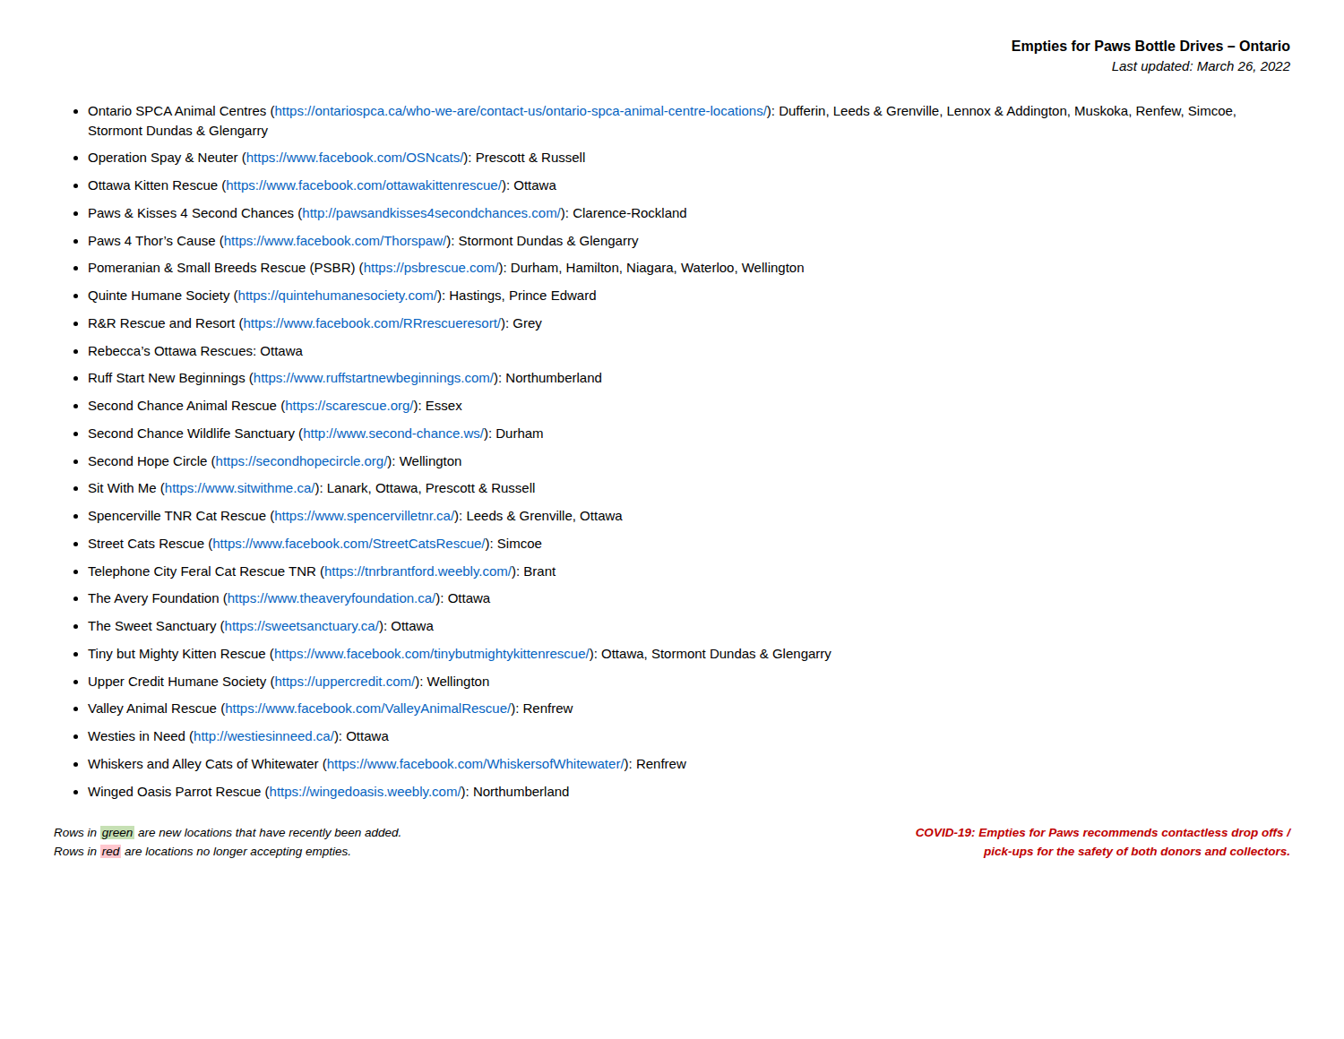Empties for Paws Bottle Drives – Ontario
Last updated: March 26, 2022
Ontario SPCA Animal Centres (https://ontariospca.ca/who-we-are/contact-us/ontario-spca-animal-centre-locations/): Dufferin, Leeds & Grenville, Lennox & Addington, Muskoka, Renfew, Simcoe, Stormont Dundas & Glengarry
Operation Spay & Neuter (https://www.facebook.com/OSNcats/): Prescott & Russell
Ottawa Kitten Rescue (https://www.facebook.com/ottawakittenrescue/): Ottawa
Paws & Kisses 4 Second Chances (http://pawsandkisses4secondchances.com/): Clarence-Rockland
Paws 4 Thor’s Cause (https://www.facebook.com/Thorspaw/): Stormont Dundas & Glengarry
Pomeranian & Small Breeds Rescue (PSBR) (https://psbrescue.com/): Durham, Hamilton, Niagara, Waterloo, Wellington
Quinte Humane Society (https://quintehumanesociety.com/): Hastings, Prince Edward
R&R Rescue and Resort (https://www.facebook.com/RRrescueresort/): Grey
Rebecca’s Ottawa Rescues: Ottawa
Ruff Start New Beginnings (https://www.ruffstartnewbeginnings.com/): Northumberland
Second Chance Animal Rescue (https://scarescue.org/): Essex
Second Chance Wildlife Sanctuary (http://www.second-chance.ws/): Durham
Second Hope Circle (https://secondhopecircle.org/): Wellington
Sit With Me (https://www.sitwithme.ca/): Lanark, Ottawa, Prescott & Russell
Spencerville TNR Cat Rescue (https://www.spencervilletnr.ca/): Leeds & Grenville, Ottawa
Street Cats Rescue (https://www.facebook.com/StreetCatsRescue/): Simcoe
Telephone City Feral Cat Rescue TNR (https://tnrbrantford.weebly.com/): Brant
The Avery Foundation (https://www.theaveryfoundation.ca/): Ottawa
The Sweet Sanctuary (https://sweetsanctuary.ca/): Ottawa
Tiny but Mighty Kitten Rescue (https://www.facebook.com/tinybutmightykittenrescue/): Ottawa, Stormont Dundas & Glengarry
Upper Credit Humane Society (https://uppercredit.com/): Wellington
Valley Animal Rescue (https://www.facebook.com/ValleyAnimalRescue/): Renfrew
Westies in Need (http://westiesinneed.ca/): Ottawa
Whiskers and Alley Cats of Whitewater (https://www.facebook.com/WhiskersofWhitewater/): Renfrew
Winged Oasis Parrot Rescue (https://wingedoasis.weebly.com/): Northumberland
Rows in green are new locations that have recently been added.
Rows in red are locations no longer accepting empties.
COVID-19: Empties for Paws recommends contactless drop offs /
pick-ups for the safety of both donors and collectors.